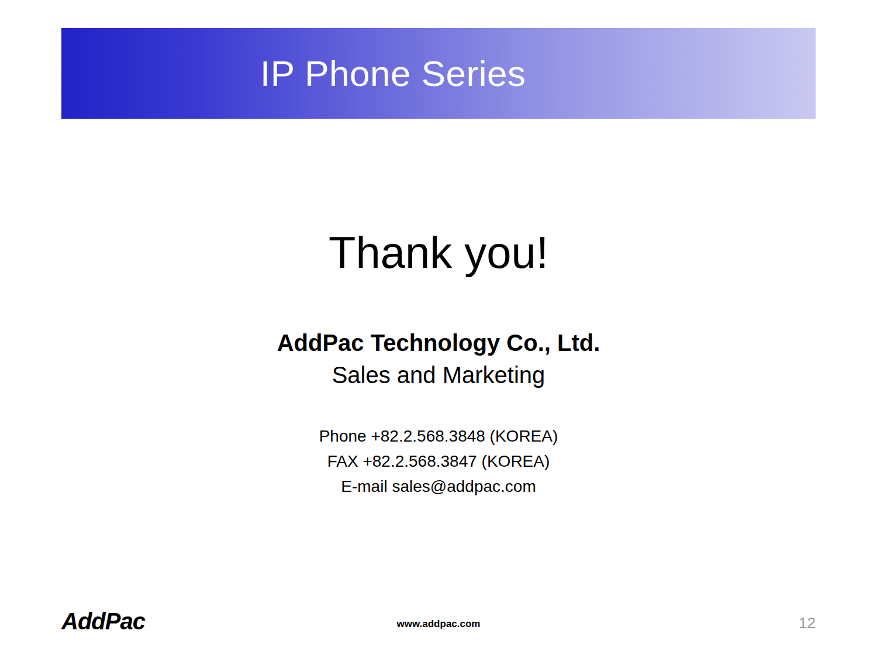IP Phone Series
Thank you!
AddPac Technology Co., Ltd.
Sales and Marketing
Phone +82.2.568.3848 (KOREA)
FAX +82.2.568.3847 (KOREA)
E-mail sales@addpac.com
AddPac
www.addpac.com
12